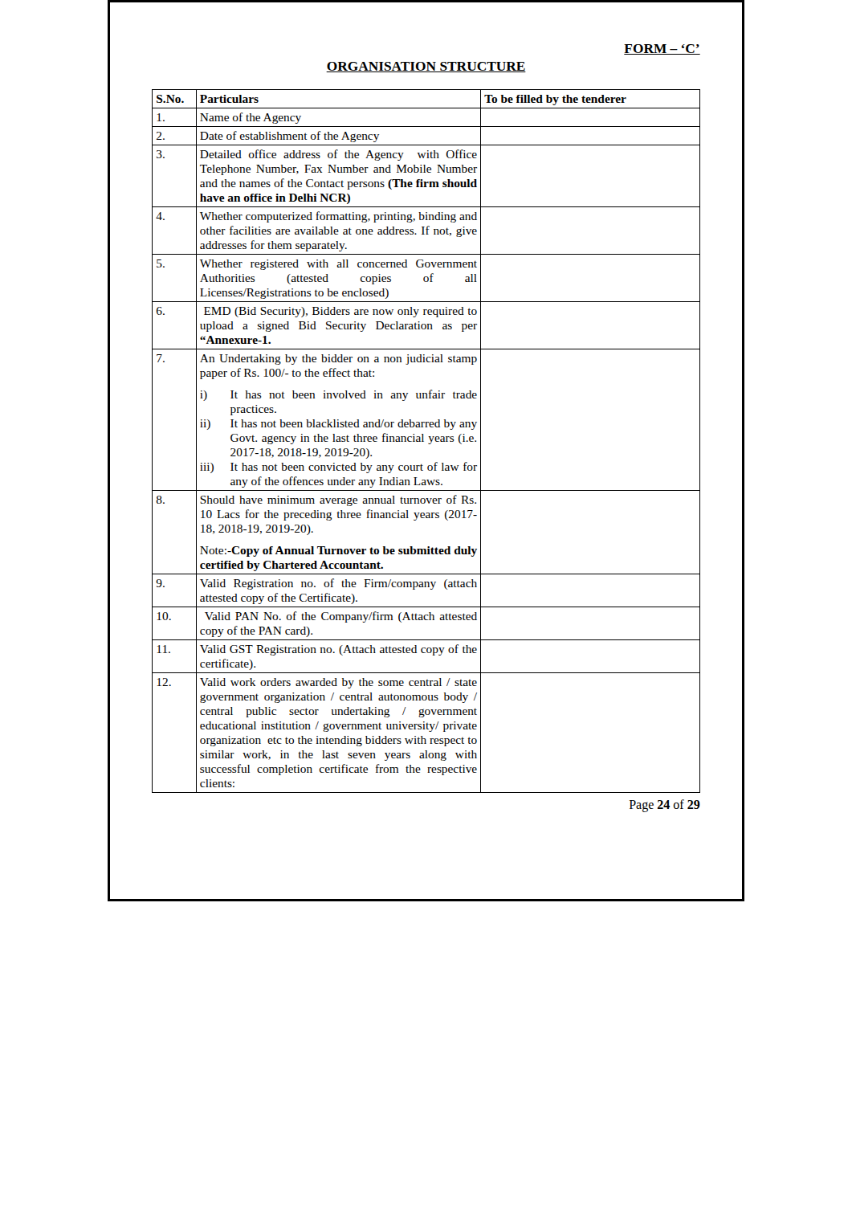FORM – ‘C’
ORGANISATION STRUCTURE
| S.No. | Particulars | To be filled by the tenderer |
| --- | --- | --- |
| 1. | Name of the Agency | |
| 2. | Date of establishment of the Agency | |
| 3. | Detailed office address of the Agency with Office Telephone Number, Fax Number and Mobile Number and the names of the Contact persons (The firm should have an office in Delhi NCR) | |
| 4. | Whether computerized formatting, printing, binding and other facilities are available at one address. If not, give addresses for them separately. | |
| 5. | Whether registered with all concerned Government Authorities (attested copies of all Licenses/Registrations to be enclosed) | |
| 6. | EMD (Bid Security), Bidders are now only required to upload a signed Bid Security Declaration as per “Annexure-1. | |
| 7. | An Undertaking by the bidder on a non judicial stamp paper of Rs. 100/- to the effect that: i) It has not been involved in any unfair trade practices. ii) It has not been blacklisted and/or debarred by any Govt. agency in the last three financial years (i.e. 2017-18, 2018-19, 2019-20). iii) It has not been convicted by any court of law for any of the offences under any Indian Laws. | |
| 8. | Should have minimum average annual turnover of Rs. 10 Lacs for the preceding three financial years (2017-18, 2018-19, 2019-20). Note:- Copy of Annual Turnover to be submitted duly certified by Chartered Accountant. | |
| 9. | Valid Registration no. of the Firm/company (attach attested copy of the Certificate). | |
| 10. | Valid PAN No. of the Company/firm (Attach attested copy of the PAN card). | |
| 11. | Valid GST Registration no. (Attach attested copy of the certificate). | |
| 12. | Valid work orders awarded by the some central / state government organization / central autonomous body / central public sector undertaking / government educational institution / government university/ private organization etc to the intending bidders with respect to similar work, in the last seven years along with successful completion certificate from the respective clients: | |
Page 24 of 29